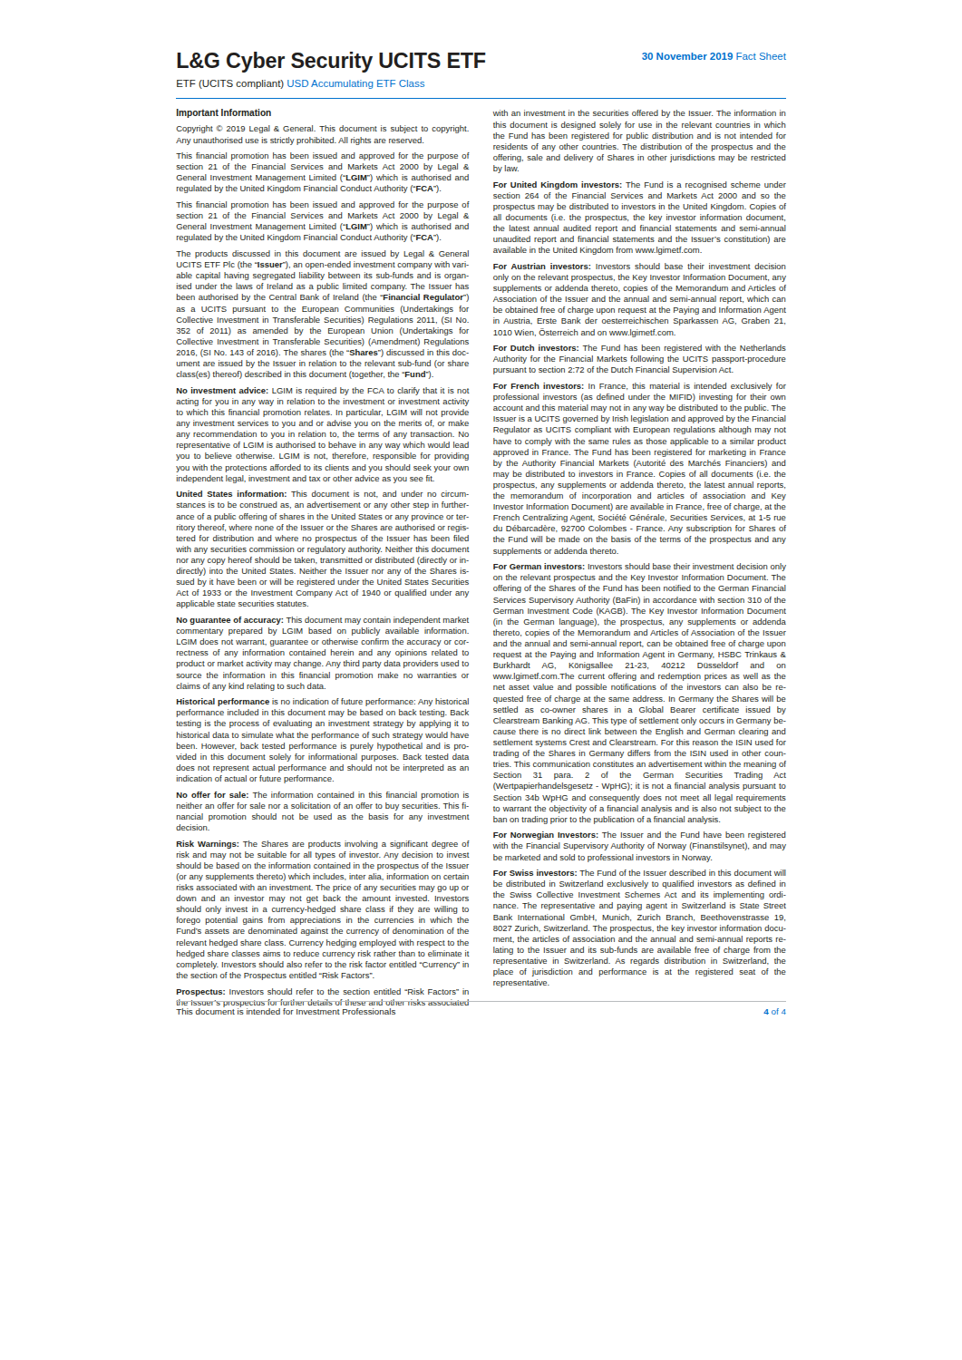30 November 2019 Fact Sheet
L&G Cyber Security UCITS ETF
ETF (UCITS compliant) USD Accumulating ETF Class
Important Information
Copyright © 2019 Legal & General. This document is subject to copyright. Any unauthorised use is strictly prohibited. All rights are reserved.
This financial promotion has been issued and approved for the purpose of section 21 of the Financial Services and Markets Act 2000 by Legal & General Investment Management Limited (“LGIM”) which is authorised and regulated by the United Kingdom Financial Conduct Authority (“FCA”).
This financial promotion has been issued and approved for the purpose of section 21 of the Financial Services and Markets Act 2000 by Legal & General Investment Management Limited (“LGIM”) which is authorised and regulated by the United Kingdom Financial Conduct Authority (“FCA”).
The products discussed in this document are issued by Legal & General UCITS ETF Plc (the “Issuer”), an open-ended investment company with variable capital having segregated liability between its sub-funds and is organised under the laws of Ireland as a public limited company. The Issuer has been authorised by the Central Bank of Ireland (the “Financial Regulator”) as a UCITS pursuant to the European Communities (Undertakings for Collective Investment in Transferable Securities) Regulations 2011, (SI No. 352 of 2011) as amended by the European Union (Undertakings for Collective Investment in Transferable Securities) (Amendment) Regulations 2016, (SI No. 143 of 2016). The shares (the “Shares”) discussed in this document are issued by the Issuer in relation to the relevant sub-fund (or share class(es) thereof) described in this document (together, the “Fund”).
No investment advice: LGIM is required by the FCA to clarify that it is not acting for you in any way in relation to the investment or investment activity to which this financial promotion relates. In particular, LGIM will not provide any investment services to you and or advise you on the merits of, or make any recommendation to you in relation to, the terms of any transaction. No representative of LGIM is authorised to behave in any way which would lead you to believe otherwise. LGIM is not, therefore, responsible for providing you with the protections afforded to its clients and you should seek your own independent legal, investment and tax or other advice as you see fit.
United States information: This document is not, and under no circumstances is to be construed as, an advertisement or any other step in furtherance of a public offering of shares in the United States or any province or territory thereof, where none of the Issuer or the Shares are authorised or registered for distribution and where no prospectus of the Issuer has been filed with any securities commission or regulatory authority. Neither this document nor any copy hereof should be taken, transmitted or distributed (directly or indirectly) into the United States. Neither the Issuer nor any of the Shares issued by it have been or will be registered under the United States Securities Act of 1933 or the Investment Company Act of 1940 or qualified under any applicable state securities statutes.
No guarantee of accuracy: This document may contain independent market commentary prepared by LGIM based on publicly available information. LGIM does not warrant, guarantee or otherwise confirm the accuracy or correctness of any information contained herein and any opinions related to product or market activity may change. Any third party data providers used to source the information in this financial promotion make no warranties or claims of any kind relating to such data.
Historical performance is no indication of future performance: Any historical performance included in this document may be based on back testing. Back testing is the process of evaluating an investment strategy by applying it to historical data to simulate what the performance of such strategy would have been. However, back tested performance is purely hypothetical and is provided in this document solely for informational purposes. Back tested data does not represent actual performance and should not be interpreted as an indication of actual or future performance.
No offer for sale: The information contained in this financial promotion is neither an offer for sale nor a solicitation of an offer to buy securities. This financial promotion should not be used as the basis for any investment decision.
Risk Warnings: The Shares are products involving a significant degree of risk and may not be suitable for all types of investor. Any decision to invest should be based on the information contained in the prospectus of the Issuer (or any supplements thereto) which includes, inter alia, information on certain risks associated with an investment. The price of any securities may go up or down and an investor may not get back the amount invested. Investors should only invest in a currency-hedged share class if they are willing to forego potential gains from appreciations in the currencies in which the Fund’s assets are denominated against the currency of denomination of the relevant hedged share class. Currency hedging employed with respect to the hedged share classes aims to reduce currency risk rather than to eliminate it completely. Investors should also refer to the risk factor entitled “Currency” in the section of the Prospectus entitled “Risk Factors”.
Prospectus: Investors should refer to the section entitled “Risk Factors” in the Issuer’s prospectus for further details of these and other risks associated with an investment in the securities offered by the Issuer. The information in this document is designed solely for use in the relevant countries in which the Fund has been registered for public distribution and is not intended for residents of any other countries. The distribution of the prospectus and the offering, sale and delivery of Shares in other jurisdictions may be restricted by law.
For United Kingdom investors: The Fund is a recognised scheme under section 264 of the Financial Services and Markets Act 2000 and so the prospectus may be distributed to investors in the United Kingdom. Copies of all documents (i.e. the prospectus, the key investor information document, the latest annual audited report and financial statements and semi-annual unaudited report and financial statements and the Issuer’s constitution) are available in the United Kingdom from www.lgimetf.com.
For Austrian investors: Investors should base their investment decision only on the relevant prospectus, the Key Investor Information Document, any supplements or addenda thereto, copies of the Memorandum and Articles of Association of the Issuer and the annual and semi-annual report, which can be obtained free of charge upon request at the Paying and Information Agent in Austria, Erste Bank der oesterreichischen Sparkassen AG, Graben 21, 1010 Wien, Österreich and on www.lgimetf.com.
For Dutch investors: The Fund has been registered with the Netherlands Authority for the Financial Markets following the UCITS passport-procedure pursuant to section 2:72 of the Dutch Financial Supervision Act.
For French investors: In France, this material is intended exclusively for professional investors (as defined under the MIFID) investing for their own account and this material may not in any way be distributed to the public. The Issuer is a UCITS governed by Irish legislation and approved by the Financial Regulator as UCITS compliant with European regulations although may not have to comply with the same rules as those applicable to a similar product approved in France. The Fund has been registered for marketing in France by the Authority Financial Markets (Autorité des Marchés Financiers) and may be distributed to investors in France. Copies of all documents (i.e. the prospectus, any supplements or addenda thereto, the latest annual reports, the memorandum of incorporation and articles of association and Key Investor Information Document) are available in France, free of charge, at the French Centralizing Agent, Société Générale, Securities Services, at 1-5 rue du Débarcadère, 92700 Colombes - France. Any subscription for Shares of the Fund will be made on the basis of the terms of the prospectus and any supplements or addenda thereto.
For German investors: Investors should base their investment decision only on the relevant prospectus and the Key Investor Information Document. The offering of the Shares of the Fund has been notified to the German Financial Services Supervisory Authority (BaFin) in accordance with section 310 of the German Investment Code (KAGB). The Key Investor Information Document (in the German language), the prospectus, any supplements or addenda thereto, copies of the Memorandum and Articles of Association of the Issuer and the annual and semi-annual report, can be obtained free of charge upon request at the Paying and Information Agent in Germany, HSBC Trinkaus & Burkhardt AG, Königsallee 21-23, 40212 Düsseldorf and on www.lgimetf.com.The current offering and redemption prices as well as the net asset value and possible notifications of the investors can also be requested free of charge at the same address. In Germany the Shares will be settled as co-owner shares in a Global Bearer certificate issued by Clearstream Banking AG. This type of settlement only occurs in Germany because there is no direct link between the English and German clearing and settlement systems Crest and Clearstream. For this reason the ISIN used for trading of the Shares in Germany differs from the ISIN used in other countries. This communication constitutes an advertisement within the meaning of Section 31 para. 2 of the German Securities Trading Act (Wertpapierhandelsgesetz - WpHG); it is not a financial analysis pursuant to Section 34b WpHG and consequently does not meet all legal requirements to warrant the objectivity of a financial analysis and is also not subject to the ban on trading prior to the publication of a financial analysis.
For Norwegian Investors: The Issuer and the Fund have been registered with the Financial Supervisory Authority of Norway (Finanstilsynet), and may be marketed and sold to professional investors in Norway.
For Swiss investors: The Fund of the Issuer described in this document will be distributed in Switzerland exclusively to qualified investors as defined in the Swiss Collective Investment Schemes Act and its implementing ordinance. The representative and paying agent in Switzerland is State Street Bank International GmbH, Munich, Zurich Branch, Beethovenstrasse 19, 8027 Zurich, Switzerland. The prospectus, the key investor information document, the articles of association and the annual and semi-annual reports relating to the Issuer and its sub-funds are available free of charge from the representative in Switzerland. As regards distribution in Switzerland, the place of jurisdiction and performance is at the registered seat of the representative.
This document is intended for Investment Professionals
4 of 4